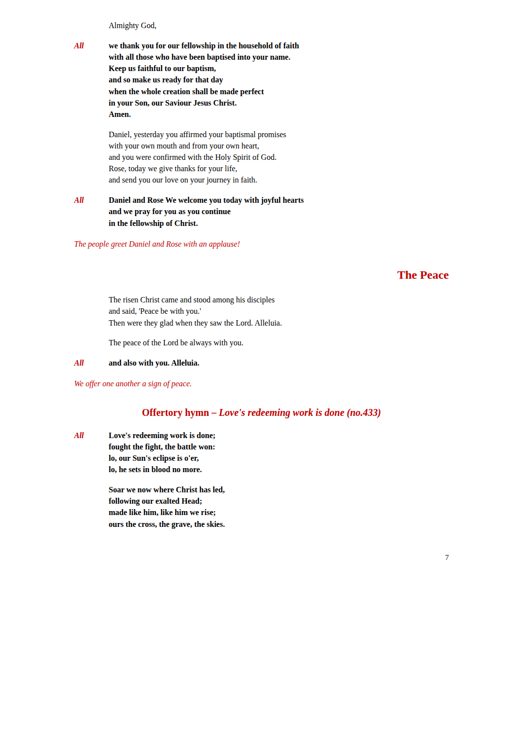Almighty God,
All
we thank you for our fellowship in the household of faith with all those who have been baptised into your name. Keep us faithful to our baptism, and so make us ready for that day when the whole creation shall be made perfect in your Son, our Saviour Jesus Christ. Amen.
Daniel, yesterday you affirmed your baptismal promises with your own mouth and from your own heart, and you were confirmed with the Holy Spirit of God. Rose, today we give thanks for your life, and send you our love on your journey in faith.
All
Daniel and Rose We welcome you today with joyful hearts and we pray for you as you continue in the fellowship of Christ.
The people greet Daniel and Rose with an applause!
The Peace
The risen Christ came and stood among his disciples and said, 'Peace be with you.' Then were they glad when they saw the Lord. Alleluia.
The peace of the Lord be always with you.
All
and also with you. Alleluia.
We offer one another a sign of peace.
Offertory hymn – Love's redeeming work is done (no.433)
All
Love's redeeming work is done; fought the fight, the battle won: lo, our Sun's eclipse is o'er, lo, he sets in blood no more.
Soar we now where Christ has led, following our exalted Head; made like him, like him we rise; ours the cross, the grave, the skies.
7